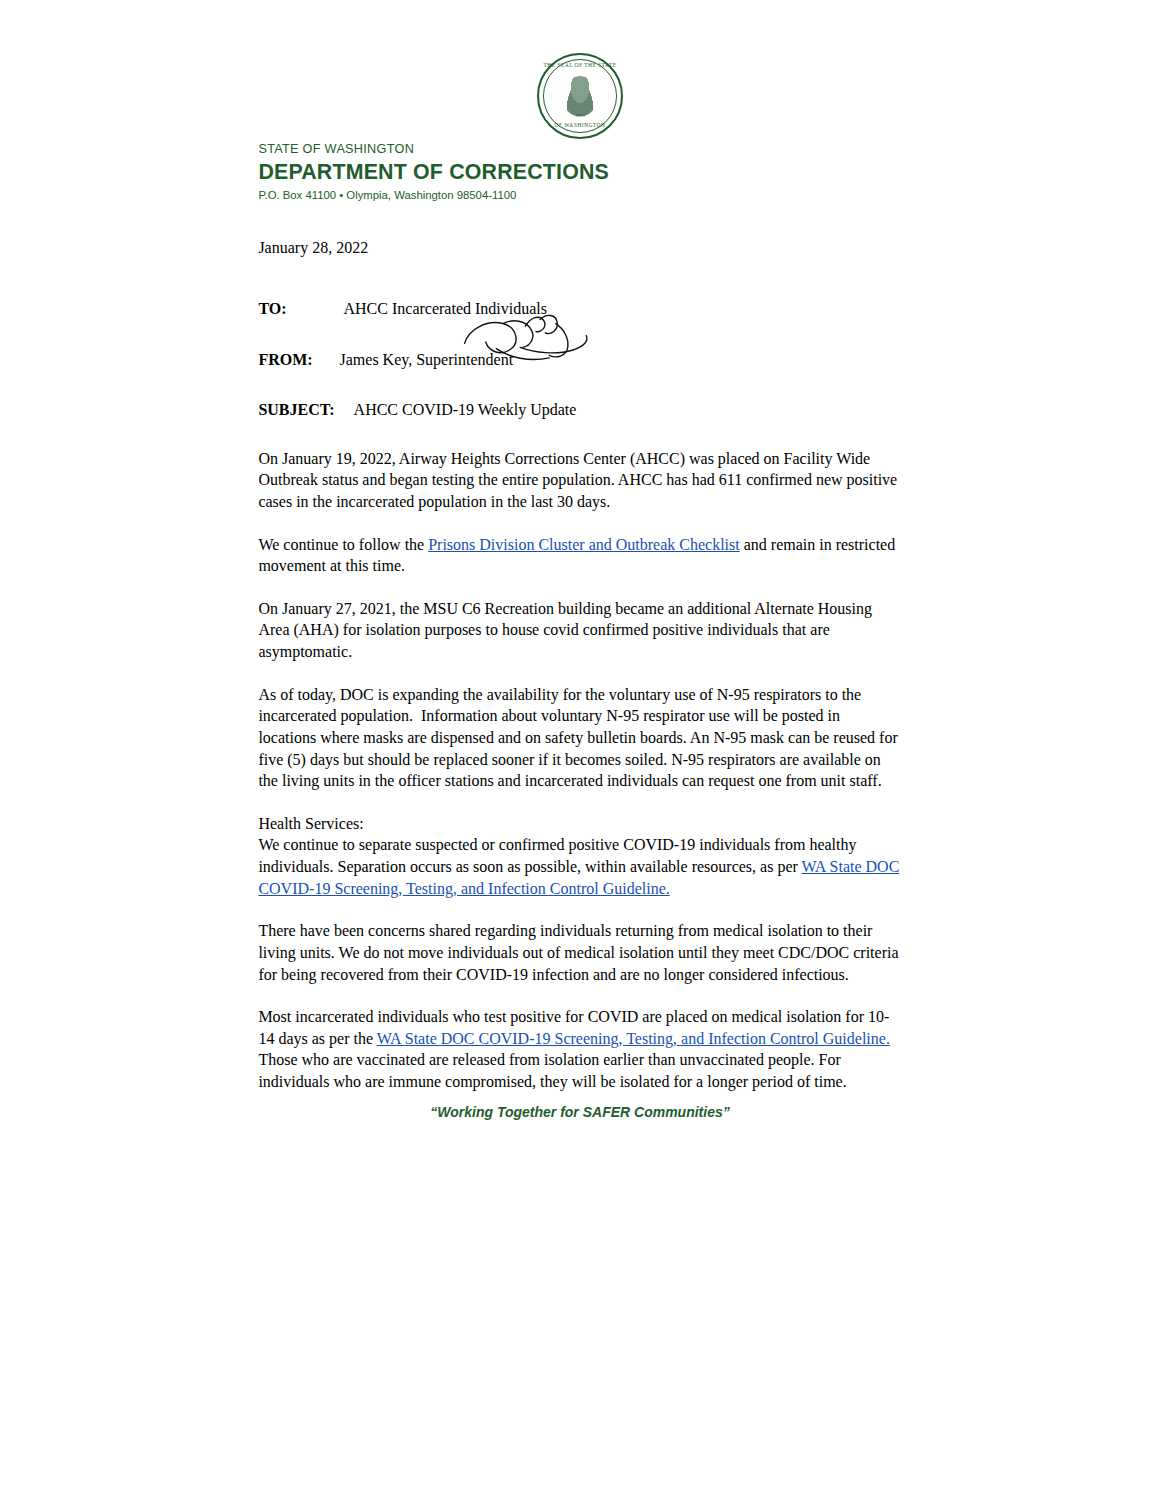THE SEAL OF THE STATE
1889
OF WASHINGTON
STATE OF WASHINGTON
DEPARTMENT OF CORRECTIONS
P.O. Box 41100 • Olympia, Washington 98504-1100
January 28, 2022
TO: AHCC Incarcerated Individuals
FROM: James Key, Superintendent
SUBJECT: AHCC COVID-19 Weekly Update
On January 19, 2022, Airway Heights Corrections Center (AHCC) was placed on Facility Wide Outbreak status and began testing the entire population. AHCC has had 611 confirmed new positive cases in the incarcerated population in the last 30 days.
We continue to follow the Prisons Division Cluster and Outbreak Checklist and remain in restricted movement at this time.
On January 27, 2021, the MSU C6 Recreation building became an additional Alternate Housing Area (AHA) for isolation purposes to house covid confirmed positive individuals that are asymptomatic.
As of today, DOC is expanding the availability for the voluntary use of N-95 respirators to the incarcerated population. Information about voluntary N-95 respirator use will be posted in locations where masks are dispensed and on safety bulletin boards. An N-95 mask can be reused for five (5) days but should be replaced sooner if it becomes soiled. N-95 respirators are available on the living units in the officer stations and incarcerated individuals can request one from unit staff.
Health Services:
We continue to separate suspected or confirmed positive COVID-19 individuals from healthy individuals. Separation occurs as soon as possible, within available resources, as per WA State DOC COVID-19 Screening, Testing, and Infection Control Guideline.
There have been concerns shared regarding individuals returning from medical isolation to their living units. We do not move individuals out of medical isolation until they meet CDC/DOC criteria for being recovered from their COVID-19 infection and are no longer considered infectious.
Most incarcerated individuals who test positive for COVID are placed on medical isolation for 10-14 days as per the WA State DOC COVID-19 Screening, Testing, and Infection Control Guideline. Those who are vaccinated are released from isolation earlier than unvaccinated people. For individuals who are immune compromised, they will be isolated for a longer period of time.
“Working Together for SAFER Communities”